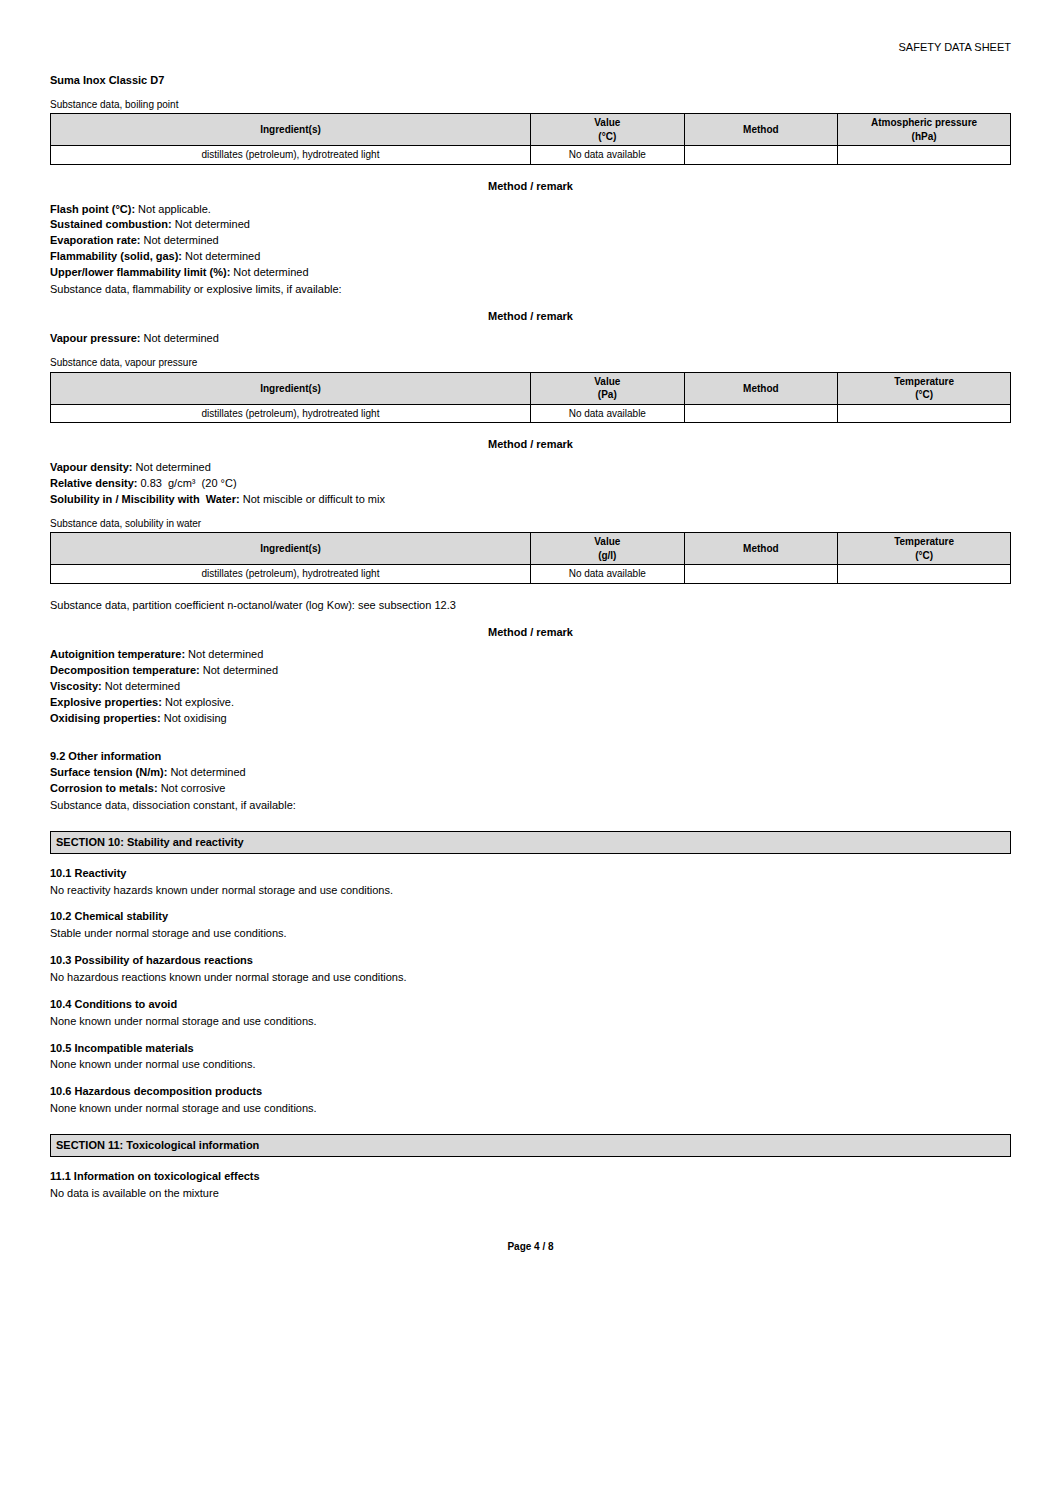SAFETY DATA SHEET
Suma Inox Classic D7
Substance data, boiling point
| Ingredient(s) | Value (°C) | Method | Atmospheric pressure (hPa) |
| --- | --- | --- | --- |
| distillates (petroleum), hydrotreated light | No data available | | |
Method / remark
Flash point (°C): Not applicable.
Sustained combustion: Not determined
Evaporation rate: Not determined
Flammability (solid, gas): Not determined
Upper/lower flammability limit (%): Not determined
Substance data, flammability or explosive limits, if available:
Method / remark
Vapour pressure: Not determined
Substance data, vapour pressure
| Ingredient(s) | Value (Pa) | Method | Temperature (°C) |
| --- | --- | --- | --- |
| distillates (petroleum), hydrotreated light | No data available | | |
Method / remark
Vapour density: Not determined
Relative density: 0.83 g/cm³ (20 °C)
Solubility in / Miscibility with Water: Not miscible or difficult to mix
Substance data, solubility in water
| Ingredient(s) | Value (g/l) | Method | Temperature (°C) |
| --- | --- | --- | --- |
| distillates (petroleum), hydrotreated light | No data available | | |
Substance data, partition coefficient n-octanol/water (log Kow): see subsection 12.3
Method / remark
Autoignition temperature: Not determined
Decomposition temperature: Not determined
Viscosity: Not determined
Explosive properties: Not explosive.
Oxidising properties: Not oxidising
9.2 Other information
Surface tension (N/m): Not determined
Corrosion to metals: Not corrosive
Substance data, dissociation constant, if available:
SECTION 10: Stability and reactivity
10.1 Reactivity
No reactivity hazards known under normal storage and use conditions.
10.2 Chemical stability
Stable under normal storage and use conditions.
10.3 Possibility of hazardous reactions
No hazardous reactions known under normal storage and use conditions.
10.4 Conditions to avoid
None known under normal storage and use conditions.
10.5 Incompatible materials
None known under normal use conditions.
10.6 Hazardous decomposition products
None known under normal storage and use conditions.
SECTION 11: Toxicological information
11.1 Information on toxicological effects
No data is available on the mixture
Page 4 / 8